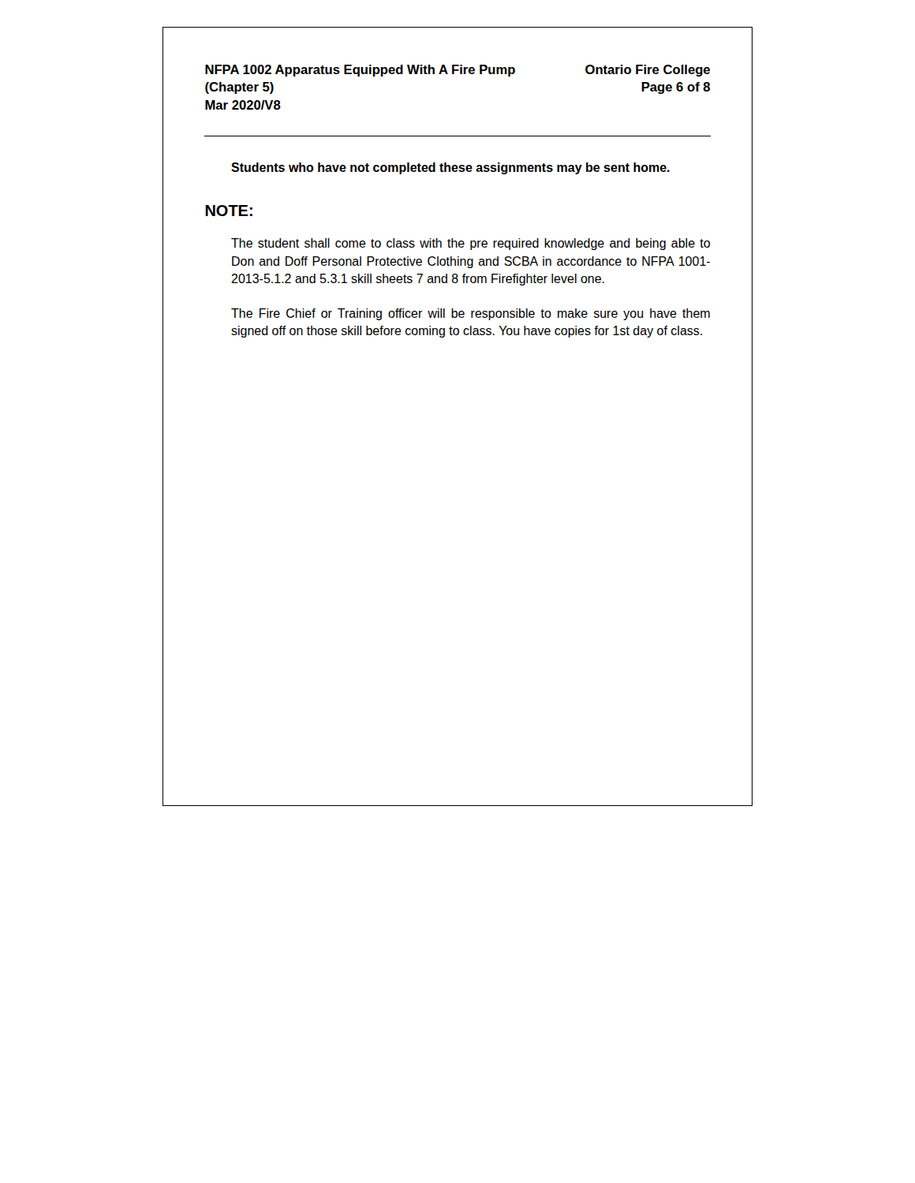NFPA 1002 Apparatus Equipped With A Fire Pump
(Chapter 5)
Mar 2020/V8
Ontario Fire College
Page 6 of 8
Students who have not completed these assignments may be sent home.
NOTE:
The student shall come to class with the pre required knowledge and being able to Don and Doff Personal Protective Clothing and SCBA in accordance to NFPA 1001-2013-5.1.2 and 5.3.1 skill sheets 7 and 8 from Firefighter level one.
The Fire Chief or Training officer will be responsible to make sure you have them signed off on those skill before coming to class. You have copies for 1st day of class.